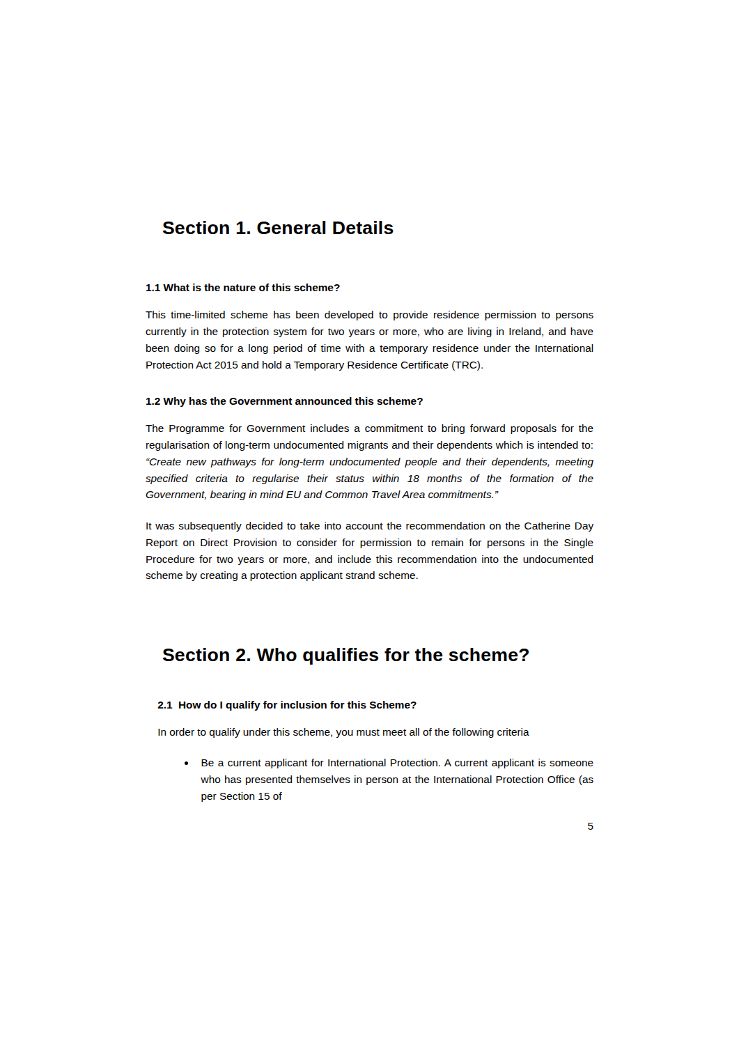Section 1. General Details
1.1 What is the nature of this scheme?
This time-limited scheme has been developed to provide residence permission to persons currently in the protection system for two years or more, who are living in Ireland, and have been doing so for a long period of time with a temporary residence under the International Protection Act 2015 and hold a Temporary Residence Certificate (TRC).
1.2 Why has the Government announced this scheme?
The Programme for Government includes a commitment to bring forward proposals for the regularisation of long-term undocumented migrants and their dependents which is intended to: “Create new pathways for long-term undocumented people and their dependents, meeting specified criteria to regularise their status within 18 months of the formation of the Government, bearing in mind EU and Common Travel Area commitments.”
It was subsequently decided to take into account the recommendation on the Catherine Day Report on Direct Provision to consider for permission to remain for persons in the Single Procedure for two years or more, and include this recommendation into the undocumented scheme by creating a protection applicant strand scheme.
Section 2. Who qualifies for the scheme?
2.1 How do I qualify for inclusion for this Scheme?
In order to qualify under this scheme, you must meet all of the following criteria
Be a current applicant for International Protection. A current applicant is someone who has presented themselves in person at the International Protection Office (as per Section 15 of
5